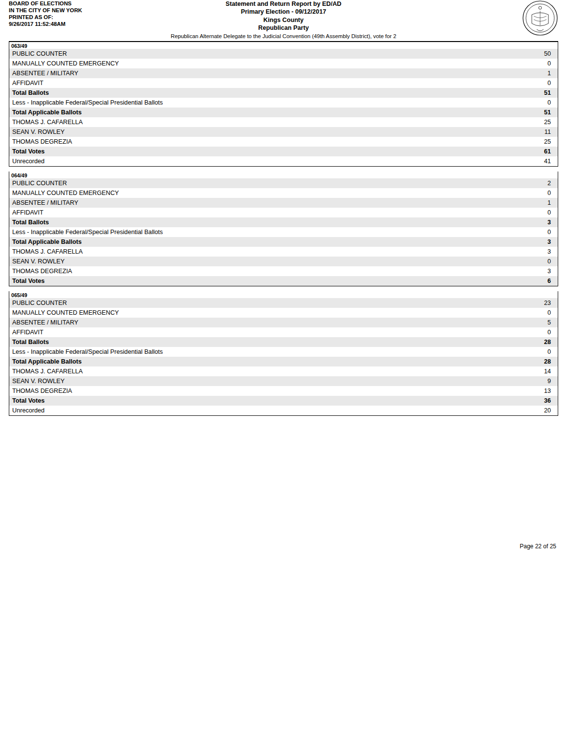BOARD OF ELECTIONS
IN THE CITY OF NEW YORK
PRINTED AS OF:
9/26/2017 11:52:48AM
Statement and Return Report by ED/AD
Primary Election - 09/12/2017
Kings County
Republican Party
Republican Alternate Delegate to the Judicial Convention (49th Assembly District), vote for 2
063/49
| PUBLIC COUNTER | 50 |
| MANUALLY COUNTED EMERGENCY | 0 |
| ABSENTEE / MILITARY | 1 |
| AFFIDAVIT | 0 |
| Total Ballots | 51 |
| Less - Inapplicable Federal/Special Presidential Ballots | 0 |
| Total Applicable Ballots | 51 |
| THOMAS J. CAFARELLA | 25 |
| SEAN V. ROWLEY | 11 |
| THOMAS DEGREZIA | 25 |
| Total Votes | 61 |
| Unrecorded | 41 |
064/49
| PUBLIC COUNTER | 2 |
| MANUALLY COUNTED EMERGENCY | 0 |
| ABSENTEE / MILITARY | 1 |
| AFFIDAVIT | 0 |
| Total Ballots | 3 |
| Less - Inapplicable Federal/Special Presidential Ballots | 0 |
| Total Applicable Ballots | 3 |
| THOMAS J. CAFARELLA | 3 |
| SEAN V. ROWLEY | 0 |
| THOMAS DEGREZIA | 3 |
| Total Votes | 6 |
065/49
| PUBLIC COUNTER | 23 |
| MANUALLY COUNTED EMERGENCY | 0 |
| ABSENTEE / MILITARY | 5 |
| AFFIDAVIT | 0 |
| Total Ballots | 28 |
| Less - Inapplicable Federal/Special Presidential Ballots | 0 |
| Total Applicable Ballots | 28 |
| THOMAS J. CAFARELLA | 14 |
| SEAN V. ROWLEY | 9 |
| THOMAS DEGREZIA | 13 |
| Total Votes | 36 |
| Unrecorded | 20 |
Page 22 of 25